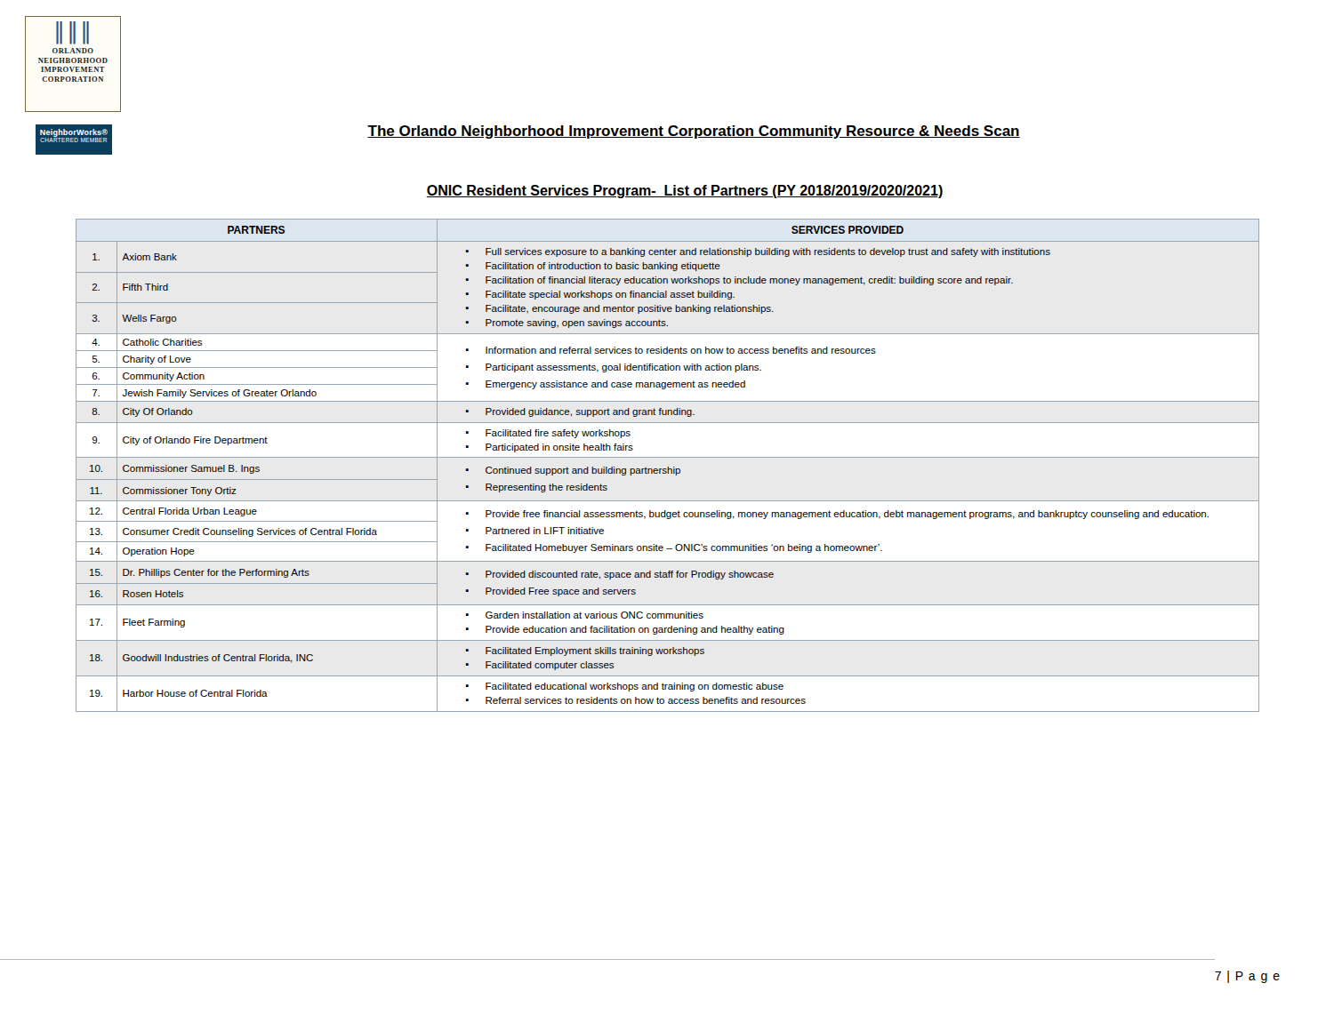∥∥∥
Orlando Neighborhood Improvement Corporation
NeighborWorks®
CHARTERED MEMBER
The Orlando Neighborhood Improvement Corporation Community Resource & Needs Scan
ONIC Resident Services Program- List of Partners (PY 2018/2019/2020/2021)
| PARTNERS | SERVICES PROVIDED |
| --- | --- |
| 1. | Axiom Bank | Full services exposure to a banking center and relationship building with residents to develop trust and safety with institutions Facilitation of introduction to basic banking etiquette Facilitation of financial literacy education workshops to include money management, credit: building score and repair. Facilitate special workshops on financial asset building. Facilitate, encourage and mentor positive banking relationships. Promote saving, open savings accounts. |
| 2. | Fifth Third |
| 3. | Wells Fargo |
| 4. | Catholic Charities | Information and referral services to residents on how to access benefits and resources Participant assessments, goal identification with action plans. Emergency assistance and case management as needed |
| 5. | Charity of Love |
| 6. | Community Action |
| 7. | Jewish Family Services of Greater Orlando |
| 8. | City Of Orlando | Provided guidance, support and grant funding. |
| 9. | City of Orlando Fire Department | Facilitated fire safety workshops Participated in onsite health fairs |
| 10. | Commissioner Samuel B. Ings | Continued support and building partnership Representing the residents |
| 11. | Commissioner Tony Ortiz |
| 12. | Central Florida Urban League | Provide free financial assessments, budget counseling, money management education, debt management programs, and bankruptcy counseling and education. Partnered in LIFT initiative Facilitated Homebuyer Seminars onsite – ONIC’s communities ‘on being a homeowner’. |
| 13. | Consumer Credit Counseling Services of Central Florida |
| 14. | Operation Hope |
| 15. | Dr. Phillips Center for the Performing Arts | Provided discounted rate, space and staff for Prodigy showcase Provided Free space and servers |
| 16. | Rosen Hotels |
| 17. | Fleet Farming | Garden installation at various ONC communities Provide education and facilitation on gardening and healthy eating |
| 18. | Goodwill Industries of Central Florida, INC | Facilitated Employment skills training workshops Facilitated computer classes |
| 19. | Harbor House of Central Florida | Facilitated educational workshops and training on domestic abuse Referral services to residents on how to access benefits and resources |
7 | P a g e